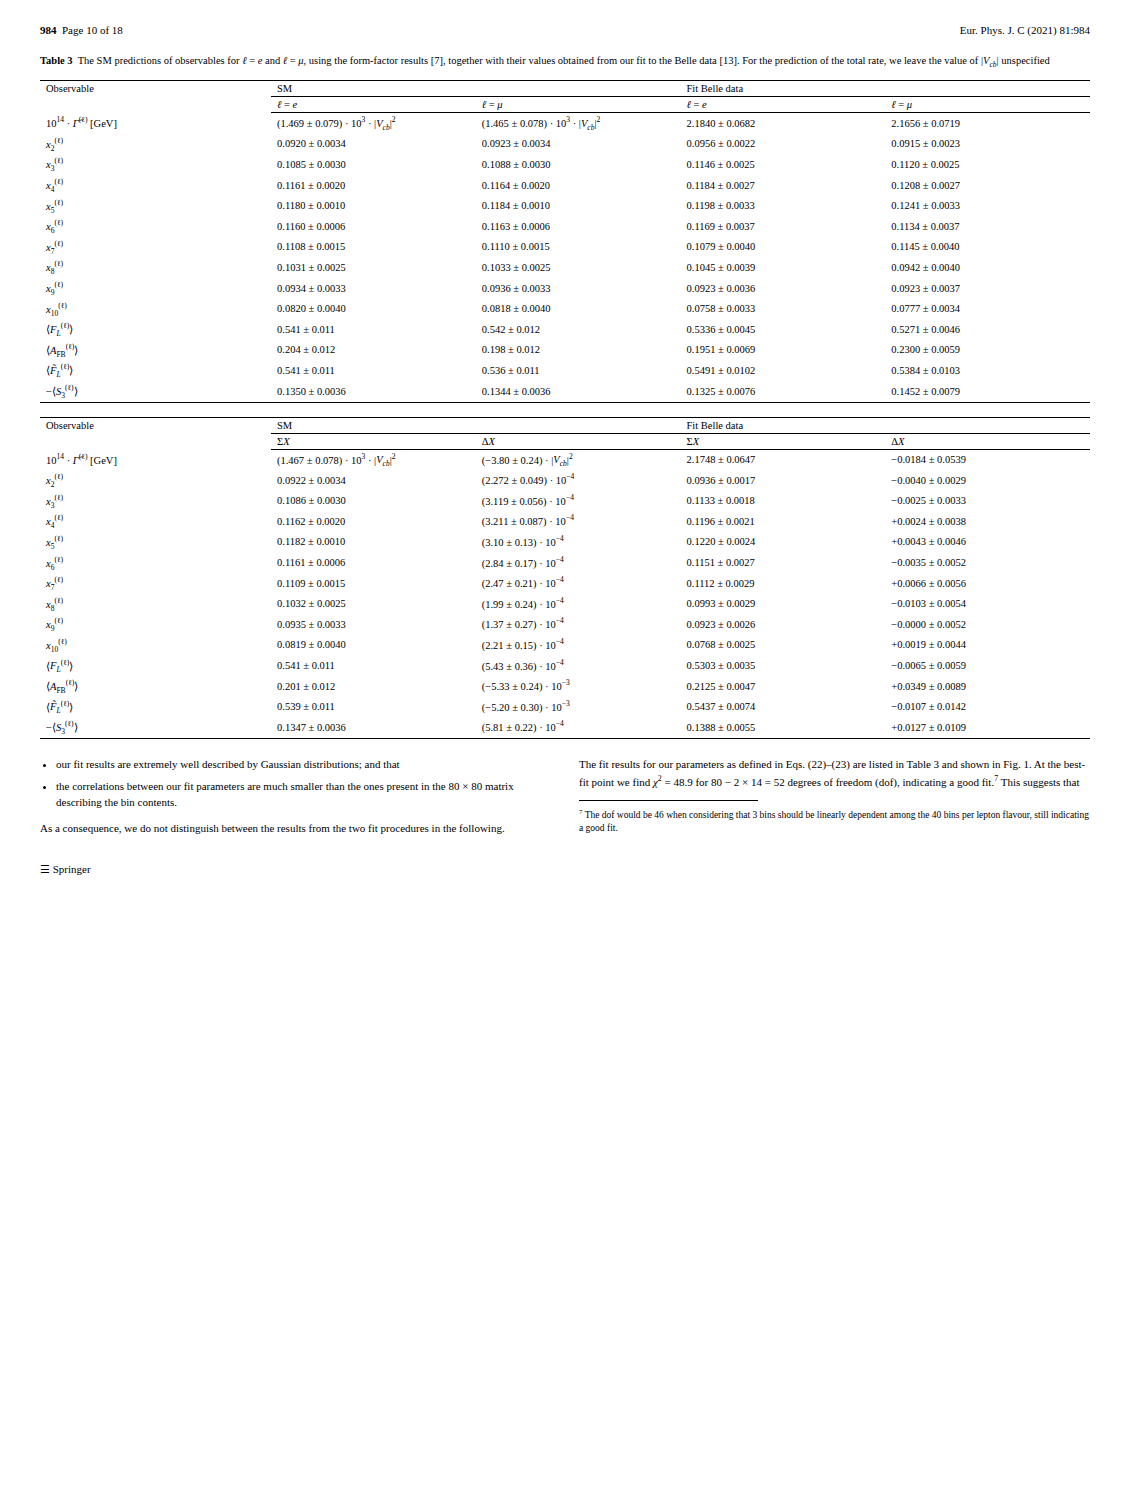984 Page 10 of 18
Eur. Phys. J. C (2021) 81:984
Table 3 The SM predictions of observables for ℓ = e and ℓ = μ, using the form-factor results [7], together with their values obtained from our fit to the Belle data [13]. For the prediction of the total rate, we leave the value of |Vcb| unspecified
| Observable | SM | Fit Belle data |
| --- | --- | --- |
| ℓ = e | ℓ = μ | ℓ = e | ℓ = μ |
| 10 14 · Γ̂ (ℓ) [GeV] | (1.469 ± 0.079) · 10 3 · / V cb / 2 | (1.465 ± 0.078) · 10 3 · / V cb / 2 | 2.1840 ± 0.0682 | 2.1656 ± 0.0719 |
| x 2 (ℓ) | 0.0920 ± 0.0034 | 0.0923 ± 0.0034 | 0.0956 ± 0.0022 | 0.0915 ± 0.0023 |
| x 3 (ℓ) | 0.1085 ± 0.0030 | 0.1088 ± 0.0030 | 0.1146 ± 0.0025 | 0.1120 ± 0.0025 |
| x 4 (ℓ) | 0.1161 ± 0.0020 | 0.1164 ± 0.0020 | 0.1184 ± 0.0027 | 0.1208 ± 0.0027 |
| x 5 (ℓ) | 0.1180 ± 0.0010 | 0.1184 ± 0.0010 | 0.1198 ± 0.0033 | 0.1241 ± 0.0033 |
| x 6 (ℓ) | 0.1160 ± 0.0006 | 0.1163 ± 0.0006 | 0.1169 ± 0.0037 | 0.1134 ± 0.0037 |
| x 7 (ℓ) | 0.1108 ± 0.0015 | 0.1110 ± 0.0015 | 0.1079 ± 0.0040 | 0.1145 ± 0.0040 |
| x 8 (ℓ) | 0.1031 ± 0.0025 | 0.1033 ± 0.0025 | 0.1045 ± 0.0039 | 0.0942 ± 0.0040 |
| x 9 (ℓ) | 0.0934 ± 0.0033 | 0.0936 ± 0.0033 | 0.0923 ± 0.0036 | 0.0923 ± 0.0037 |
| x 10 (ℓ) | 0.0820 ± 0.0040 | 0.0818 ± 0.0040 | 0.0758 ± 0.0033 | 0.0777 ± 0.0034 |
| ⟨ F L (ℓ) ⟩ | 0.541 ± 0.011 | 0.542 ± 0.012 | 0.5336 ± 0.0045 | 0.5271 ± 0.0046 |
| ⟨ A FB (ℓ) ⟩ | 0.204 ± 0.012 | 0.198 ± 0.012 | 0.1951 ± 0.0069 | 0.2300 ± 0.0059 |
| ⟨ F̃ L (ℓ) ⟩ | 0.541 ± 0.011 | 0.536 ± 0.011 | 0.5491 ± 0.0102 | 0.5384 ± 0.0103 |
| −⟨ S 3 (ℓ) ⟩ | 0.1350 ± 0.0036 | 0.1344 ± 0.0036 | 0.1325 ± 0.0076 | 0.1452 ± 0.0079 |
| Observable | SM | Fit Belle data |
| --- | --- | --- |
| Σ X | Δ X | Σ X | Δ X |
| 10 14 · Γ̂ (ℓ) [GeV] | (1.467 ± 0.078) · 10 3 · / V cb / 2 | (−3.80 ± 0.24) · / V cb / 2 | 2.1748 ± 0.0647 | −0.0184 ± 0.0539 |
| x 2 (ℓ) | 0.0922 ± 0.0034 | (2.272 ± 0.049) · 10 −4 | 0.0936 ± 0.0017 | −0.0040 ± 0.0029 |
| x 3 (ℓ) | 0.1086 ± 0.0030 | (3.119 ± 0.056) · 10 −4 | 0.1133 ± 0.0018 | −0.0025 ± 0.0033 |
| x 4 (ℓ) | 0.1162 ± 0.0020 | (3.211 ± 0.087) · 10 −4 | 0.1196 ± 0.0021 | +0.0024 ± 0.0038 |
| x 5 (ℓ) | 0.1182 ± 0.0010 | (3.10 ± 0.13) · 10 −4 | 0.1220 ± 0.0024 | +0.0043 ± 0.0046 |
| x 6 (ℓ) | 0.1161 ± 0.0006 | (2.84 ± 0.17) · 10 −4 | 0.1151 ± 0.0027 | −0.0035 ± 0.0052 |
| x 7 (ℓ) | 0.1109 ± 0.0015 | (2.47 ± 0.21) · 10 −4 | 0.1112 ± 0.0029 | +0.0066 ± 0.0056 |
| x 8 (ℓ) | 0.1032 ± 0.0025 | (1.99 ± 0.24) · 10 −4 | 0.0993 ± 0.0029 | −0.0103 ± 0.0054 |
| x 9 (ℓ) | 0.0935 ± 0.0033 | (1.37 ± 0.27) · 10 −4 | 0.0923 ± 0.0026 | −0.0000 ± 0.0052 |
| x 10 (ℓ) | 0.0819 ± 0.0040 | (2.21 ± 0.15) · 10 −4 | 0.0768 ± 0.0025 | +0.0019 ± 0.0044 |
| ⟨ F L (ℓ) ⟩ | 0.541 ± 0.011 | (5.43 ± 0.36) · 10 −4 | 0.5303 ± 0.0035 | −0.0065 ± 0.0059 |
| ⟨ A FB (ℓ) ⟩ | 0.201 ± 0.012 | (−5.33 ± 0.24) · 10 −3 | 0.2125 ± 0.0047 | +0.0349 ± 0.0089 |
| ⟨ F̃ L (ℓ) ⟩ | 0.539 ± 0.011 | (−5.20 ± 0.30) · 10 −3 | 0.5437 ± 0.0074 | −0.0107 ± 0.0142 |
| −⟨ S 3 (ℓ) ⟩ | 0.1347 ± 0.0036 | (5.81 ± 0.22) · 10 −4 | 0.1388 ± 0.0055 | +0.0127 ± 0.0109 |
our fit results are extremely well described by Gaussian distributions; and that
the correlations between our fit parameters are much smaller than the ones present in the 80 × 80 matrix describing the bin contents.
As a consequence, we do not distinguish between the results from the two fit procedures in the following.
The fit results for our parameters as defined in Eqs. (22)–(23) are listed in Table 3 and shown in Fig. 1. At the best-fit point we find χ2 = 48.9 for 80 − 2 × 14 = 52 degrees of freedom (dof), indicating a good fit.7 This suggests that
7 The dof would be 46 when considering that 3 bins should be linearly dependent among the 40 bins per lepton flavour, still indicating a good fit.
☰ Springer